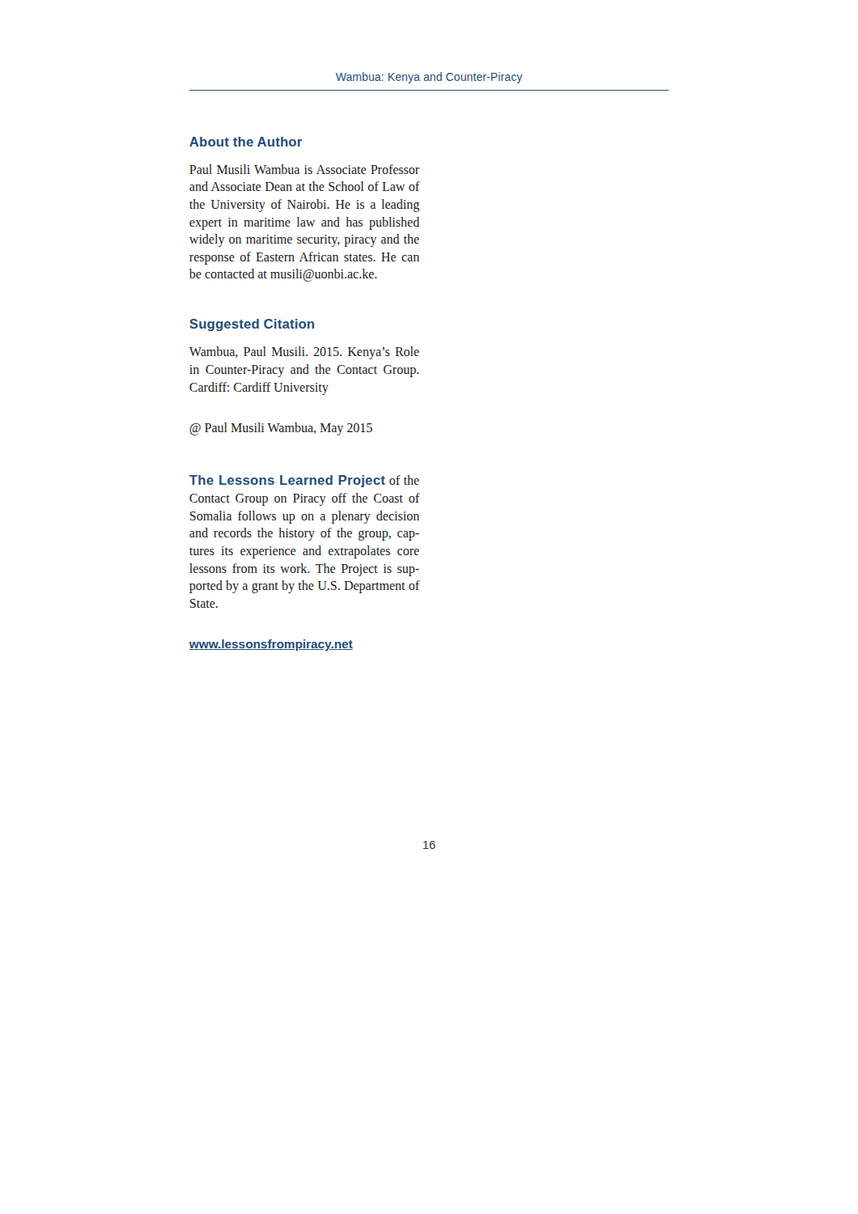Wambua: Kenya and Counter-Piracy
About the Author
Paul Musili Wambua is Associate Professor and Associate Dean at the School of Law of the University of Nairobi. He is a leading expert in maritime law and has published widely on maritime security, piracy and the response of Eastern African states. He can be contacted at musili@uonbi.ac.ke.
Suggested Citation
Wambua, Paul Musili. 2015. Kenya’s Role in Counter-Piracy and the Contact Group. Cardiff: Cardiff University
@ Paul Musili Wambua, May 2015
The Lessons Learned Project of the Contact Group on Piracy off the Coast of Somalia follows up on a plenary decision and records the history of the group, captures its experience and extrapolates core lessons from its work. The Project is supported by a grant by the U.S. Department of State.
www.lessonsfrompiracy.net
16